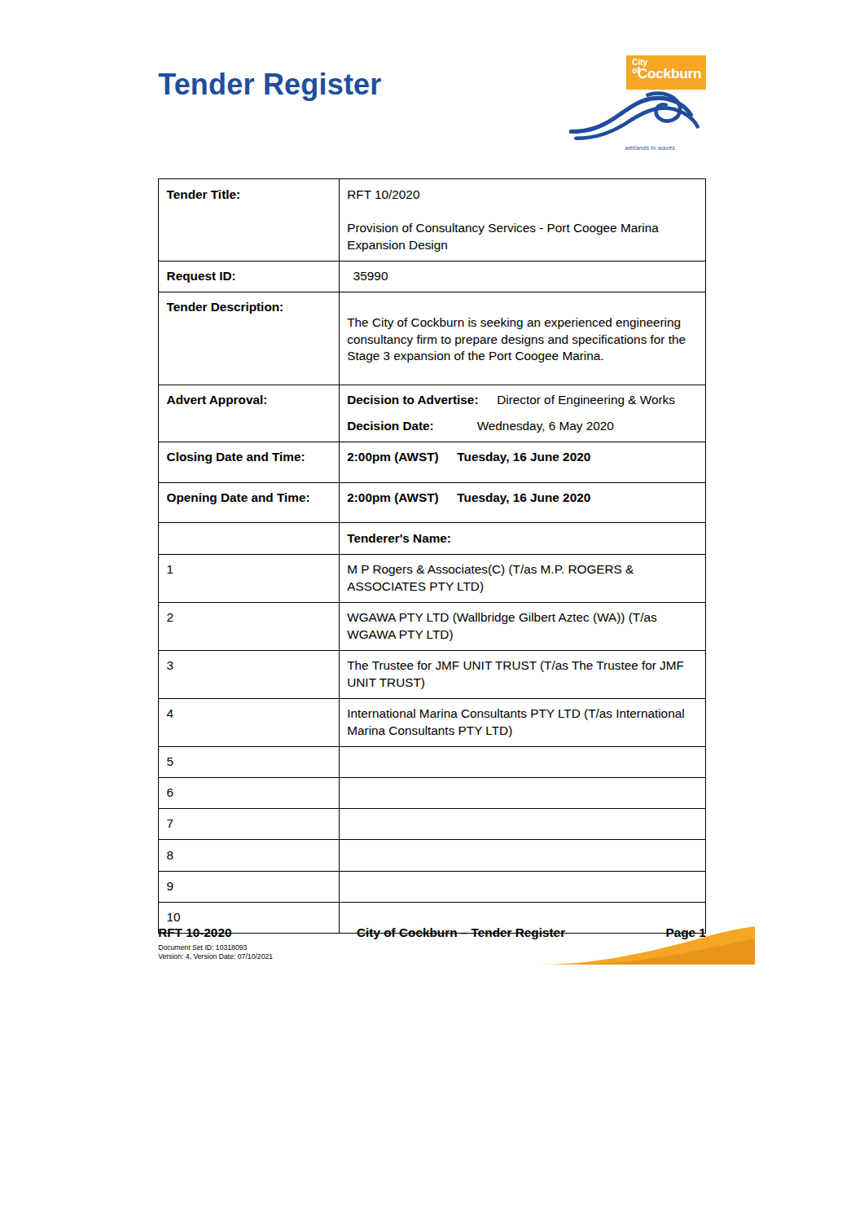Tender Register
City
of
Cockburn
wetlands to waves
| Tender Title: | RFT 10/2020 Provision of Consultancy Services - Port Coogee Marina Expansion Design |
| Request ID: | 35990 |
| Tender Description: | The City of Cockburn is seeking an experienced engineering consultancy firm to prepare designs and specifications for the Stage 3 expansion of the Port Coogee Marina. |
| Advert Approval: | Decision to Advertise: Director of Engineering & Works Decision Date: Wednesday, 6 May 2020 |
| Closing Date and Time: | 2:00pm (AWST) Tuesday, 16 June 2020 |
| Opening Date and Time: | 2:00pm (AWST) Tuesday, 16 June 2020 |
| | Tenderer's Name: |
| 1 | M P Rogers & Associates(C) (T/as M.P. ROGERS & ASSOCIATES PTY LTD) |
| 2 | WGAWA PTY LTD (Wallbridge Gilbert Aztec (WA)) (T/as WGAWA PTY LTD) |
| 3 | The Trustee for JMF UNIT TRUST (T/as The Trustee for JMF UNIT TRUST) |
| 4 | International Marina Consultants PTY LTD (T/as International Marina Consultants PTY LTD) |
| 5 | |
| 6 | |
| 7 | |
| 8 | |
| 9 | |
| 10 | |
RFT 10-2020
City of Cockburn – Tender Register
Page 1
Document Set ID: 10318093
Version: 4, Version Date: 07/10/2021